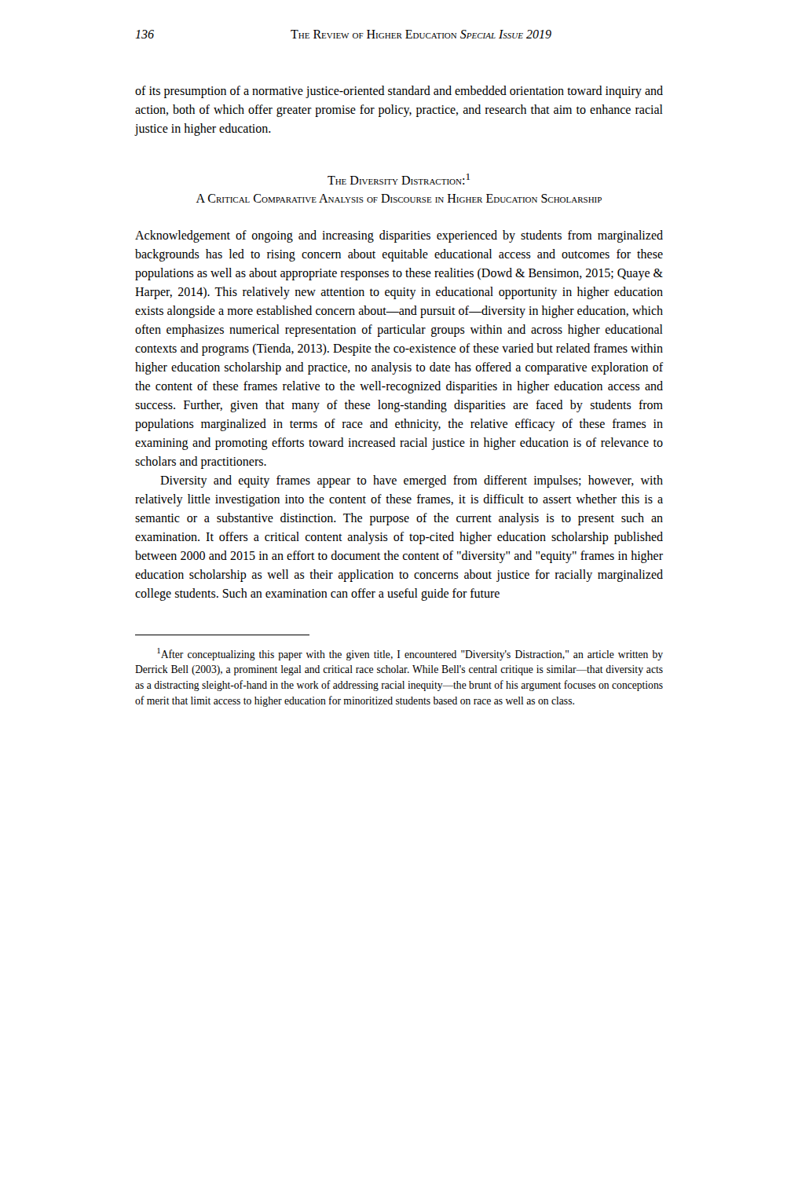136 The Review of Higher Education Special Issue 2019
of its presumption of a normative justice-oriented standard and embedded orientation toward inquiry and action, both of which offer greater promise for policy, practice, and research that aim to enhance racial justice in higher education.
The Diversity Distraction:1
A Critical Comparative Analysis of Discourse in Higher Education Scholarship
Acknowledgement of ongoing and increasing disparities experienced by students from marginalized backgrounds has led to rising concern about equitable educational access and outcomes for these populations as well as about appropriate responses to these realities (Dowd & Bensimon, 2015; Quaye & Harper, 2014). This relatively new attention to equity in educational opportunity in higher education exists alongside a more established concern about—and pursuit of—diversity in higher education, which often emphasizes numerical representation of particular groups within and across higher educational contexts and programs (Tienda, 2013). Despite the co-existence of these varied but related frames within higher education scholarship and practice, no analysis to date has offered a comparative exploration of the content of these frames relative to the well-recognized disparities in higher education access and success. Further, given that many of these long-standing disparities are faced by students from populations marginalized in terms of race and ethnicity, the relative efficacy of these frames in examining and promoting efforts toward increased racial justice in higher education is of relevance to scholars and practitioners.
Diversity and equity frames appear to have emerged from different impulses; however, with relatively little investigation into the content of these frames, it is difficult to assert whether this is a semantic or a substantive distinction. The purpose of the current analysis is to present such an examination. It offers a critical content analysis of top-cited higher education scholarship published between 2000 and 2015 in an effort to document the content of "diversity" and "equity" frames in higher education scholarship as well as their application to concerns about justice for racially marginalized college students. Such an examination can offer a useful guide for future
1After conceptualizing this paper with the given title, I encountered "Diversity's Distraction," an article written by Derrick Bell (2003), a prominent legal and critical race scholar. While Bell's central critique is similar—that diversity acts as a distracting sleight-of-hand in the work of addressing racial inequity—the brunt of his argument focuses on conceptions of merit that limit access to higher education for minoritized students based on race as well as on class.